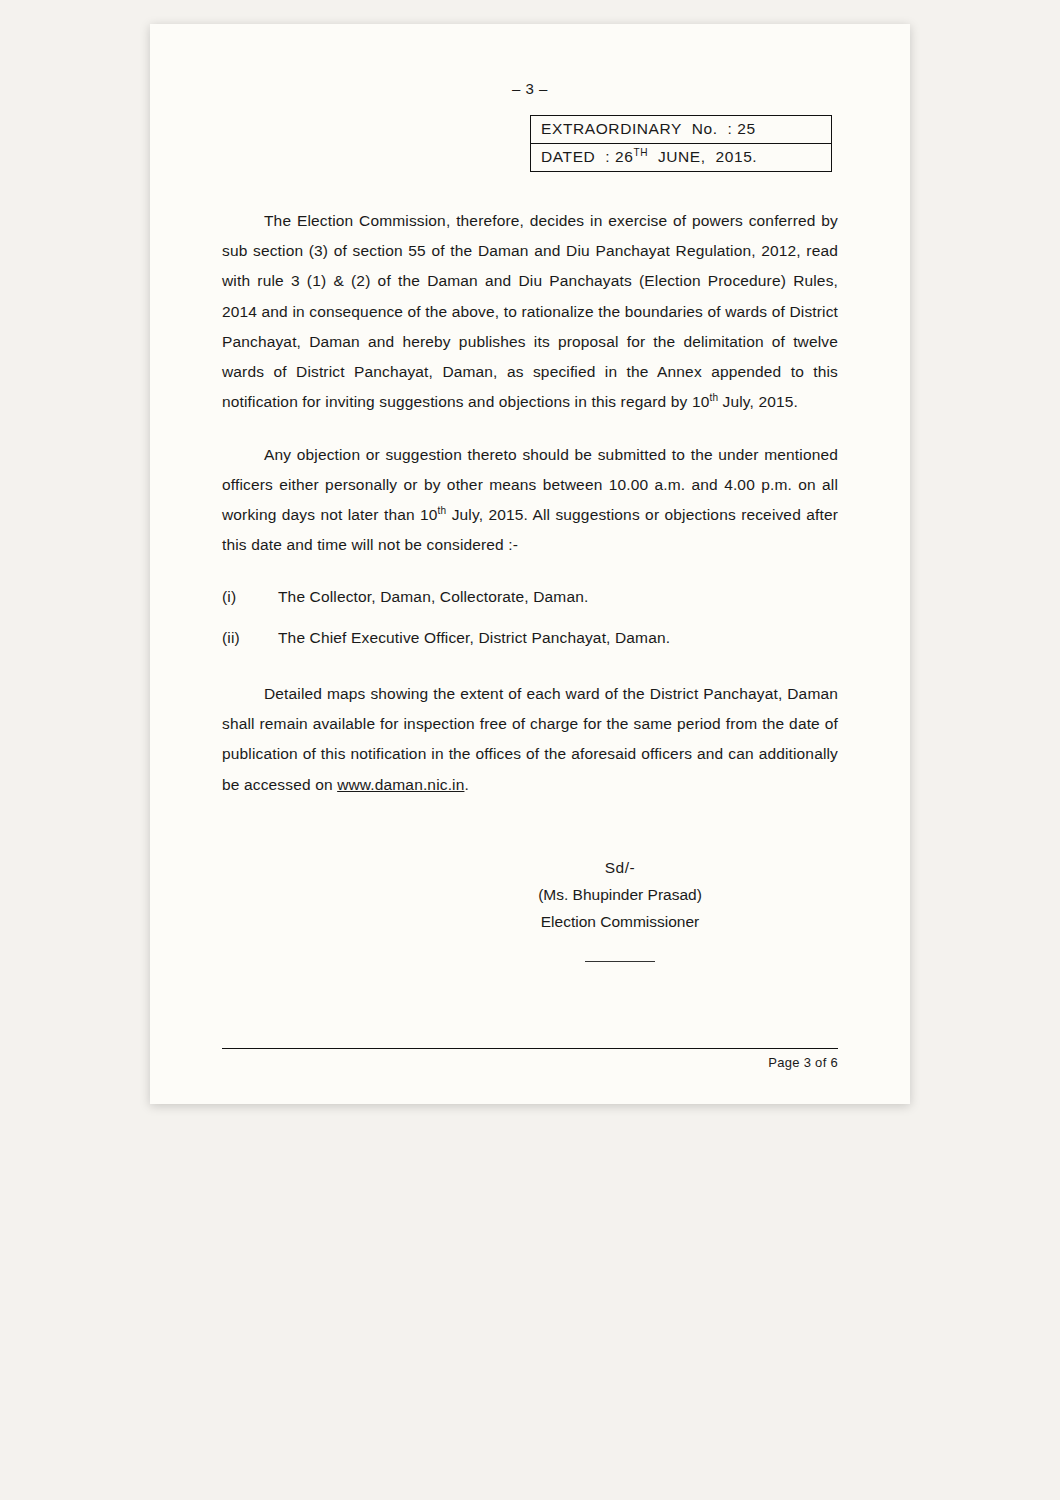– 3 –
EXTRAORDINARY No. : 25
DATED : 26TH JUNE, 2015.
The Election Commission, therefore, decides in exercise of powers conferred by sub section (3) of section 55 of the Daman and Diu Panchayat Regulation, 2012, read with rule 3 (1) & (2) of the Daman and Diu Panchayats (Election Procedure) Rules, 2014 and in consequence of the above, to rationalize the boundaries of wards of District Panchayat, Daman and hereby publishes its proposal for the delimitation of twelve wards of District Panchayat, Daman, as specified in the Annex appended to this notification for inviting suggestions and objections in this regard by 10th July, 2015.
Any objection or suggestion thereto should be submitted to the under mentioned officers either personally or by other means between 10.00 a.m. and 4.00 p.m. on all working days not later than 10th July, 2015. All suggestions or objections received after this date and time will not be considered :-
(i) The Collector, Daman, Collectorate, Daman.
(ii) The Chief Executive Officer, District Panchayat, Daman.
Detailed maps showing the extent of each ward of the District Panchayat, Daman shall remain available for inspection free of charge for the same period from the date of publication of this notification in the offices of the aforesaid officers and can additionally be accessed on www.daman.nic.in.
Sd/-
(Ms. Bhupinder Prasad)
Election Commissioner
Page 3 of 6